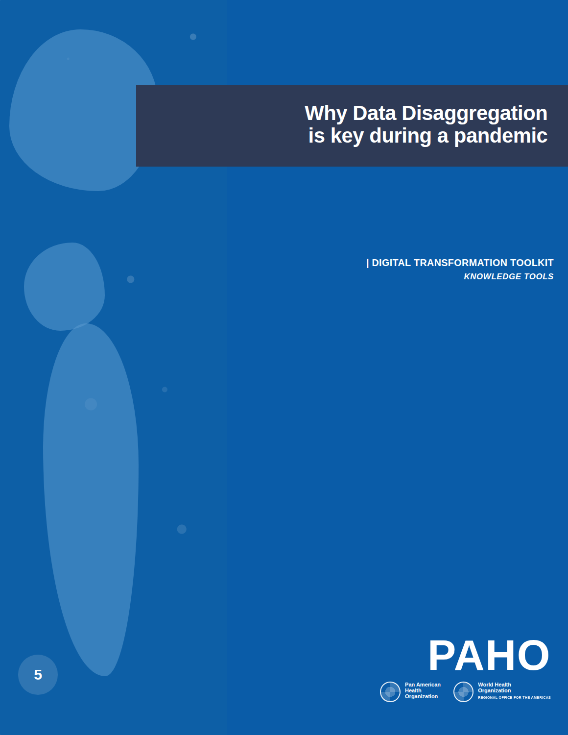Why Data Disaggregation
is key during a pandemic
|DIGITAL TRANSFORMATION TOOLKIT
Knowledge Tools
5
PAHO
Pan American
Health
Organization
World Health
Organization
Regional Office for the Americas